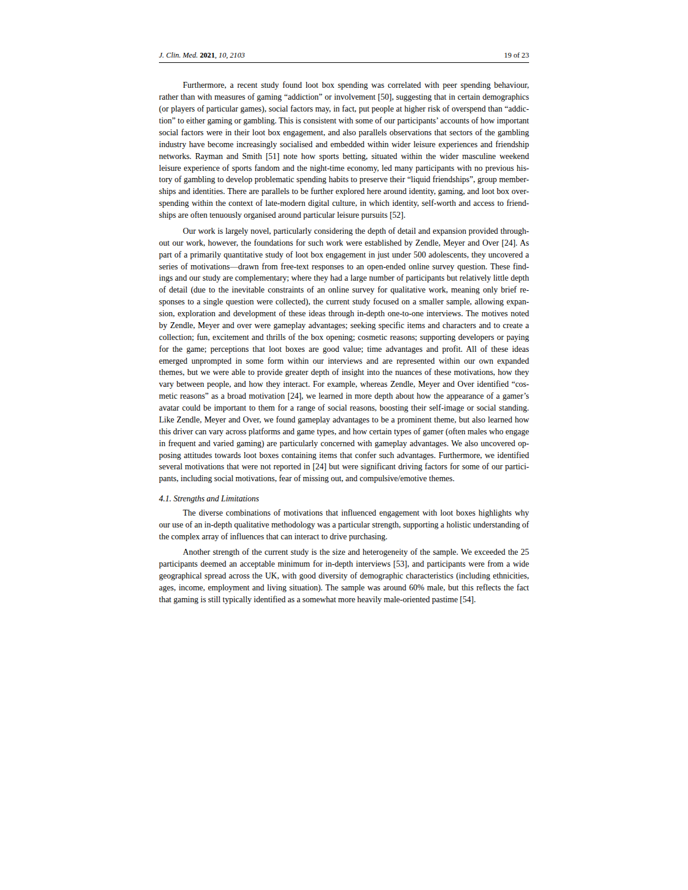J. Clin. Med. 2021, 10, 2103 19 of 23
Furthermore, a recent study found loot box spending was correlated with peer spending behaviour, rather than with measures of gaming “addiction” or involvement [50], suggesting that in certain demographics (or players of particular games), social factors may, in fact, put people at higher risk of overspend than “addiction” to either gaming or gambling. This is consistent with some of our participants’ accounts of how important social factors were in their loot box engagement, and also parallels observations that sectors of the gambling industry have become increasingly socialised and embedded within wider leisure experiences and friendship networks. Rayman and Smith [51] note how sports betting, situated within the wider masculine weekend leisure experience of sports fandom and the night-time economy, led many participants with no previous history of gambling to develop problematic spending habits to preserve their “liquid friendships”, group memberships and identities. There are parallels to be further explored here around identity, gaming, and loot box overspending within the context of late-modern digital culture, in which identity, self-worth and access to friendships are often tenuously organised around particular leisure pursuits [52].
Our work is largely novel, particularly considering the depth of detail and expansion provided throughout our work, however, the foundations for such work were established by Zendle, Meyer and Over [24]. As part of a primarily quantitative study of loot box engagement in just under 500 adolescents, they uncovered a series of motivations—drawn from free-text responses to an open-ended online survey question. These findings and our study are complementary; where they had a large number of participants but relatively little depth of detail (due to the inevitable constraints of an online survey for qualitative work, meaning only brief responses to a single question were collected), the current study focused on a smaller sample, allowing expansion, exploration and development of these ideas through in-depth one-to-one interviews. The motives noted by Zendle, Meyer and over were gameplay advantages; seeking specific items and characters and to create a collection; fun, excitement and thrills of the box opening; cosmetic reasons; supporting developers or paying for the game; perceptions that loot boxes are good value; time advantages and profit. All of these ideas emerged unprompted in some form within our interviews and are represented within our own expanded themes, but we were able to provide greater depth of insight into the nuances of these motivations, how they vary between people, and how they interact. For example, whereas Zendle, Meyer and Over identified “cosmetic reasons” as a broad motivation [24], we learned in more depth about how the appearance of a gamer’s avatar could be important to them for a range of social reasons, boosting their self-image or social standing. Like Zendle, Meyer and Over, we found gameplay advantages to be a prominent theme, but also learned how this driver can vary across platforms and game types, and how certain types of gamer (often males who engage in frequent and varied gaming) are particularly concerned with gameplay advantages. We also uncovered opposing attitudes towards loot boxes containing items that confer such advantages. Furthermore, we identified several motivations that were not reported in [24] but were significant driving factors for some of our participants, including social motivations, fear of missing out, and compulsive/emotive themes.
4.1. Strengths and Limitations
The diverse combinations of motivations that influenced engagement with loot boxes highlights why our use of an in-depth qualitative methodology was a particular strength, supporting a holistic understanding of the complex array of influences that can interact to drive purchasing.
Another strength of the current study is the size and heterogeneity of the sample. We exceeded the 25 participants deemed an acceptable minimum for in-depth interviews [53], and participants were from a wide geographical spread across the UK, with good diversity of demographic characteristics (including ethnicities, ages, income, employment and living situation). The sample was around 60% male, but this reflects the fact that gaming is still typically identified as a somewhat more heavily male-oriented pastime [54].